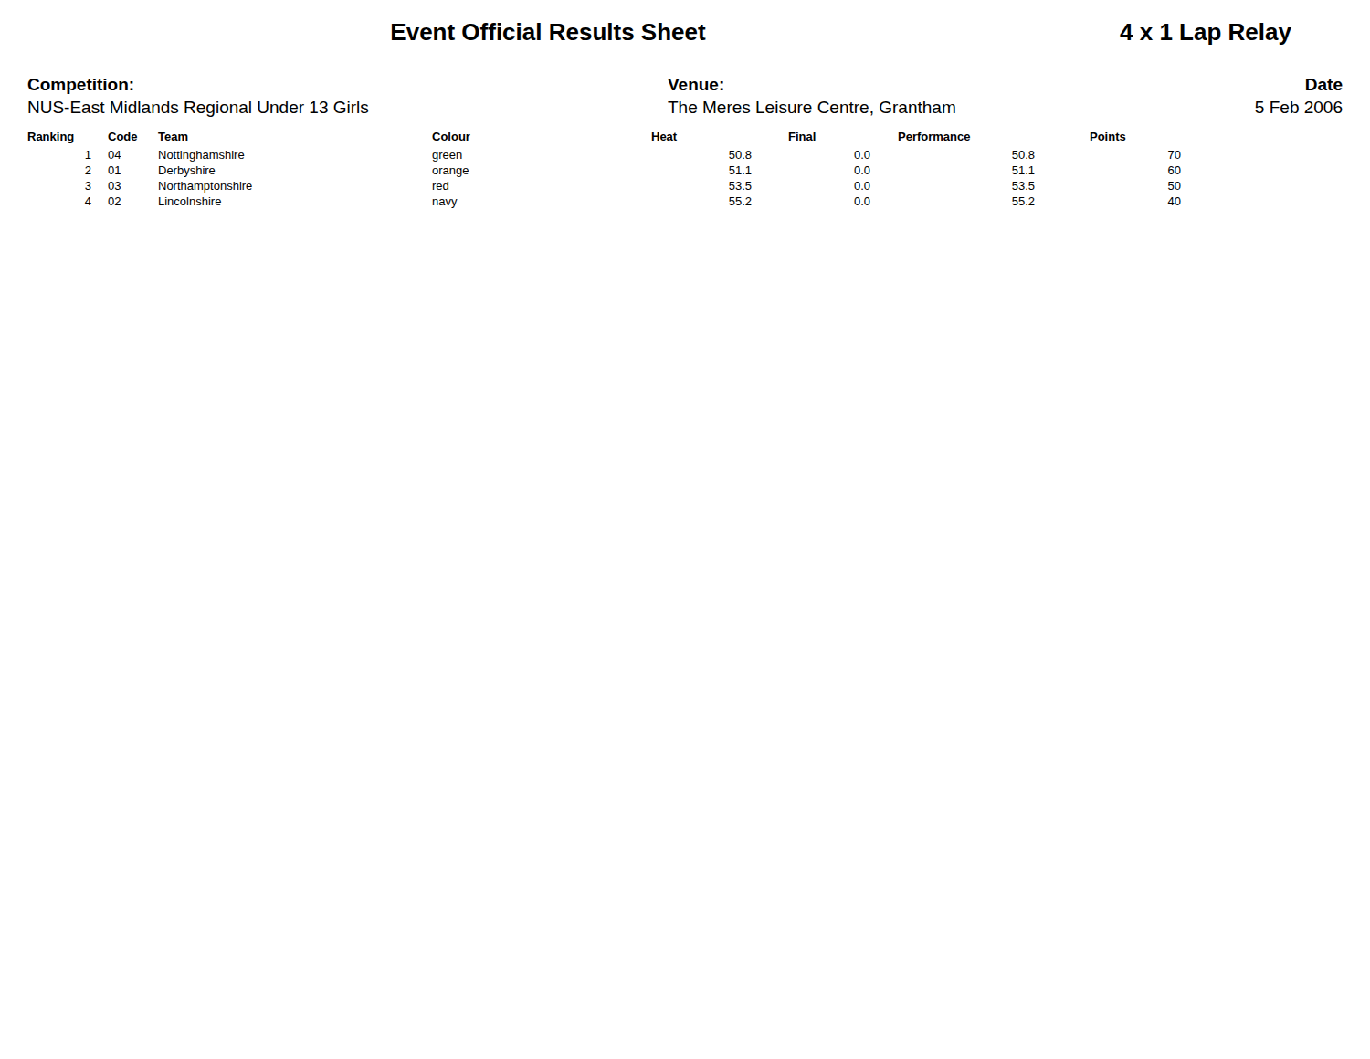Event Official Results Sheet
4 x 1 Lap Relay
Competition:
NUS-East Midlands Regional Under 13 Girls
Venue:
The Meres Leisure Centre, Grantham
Date
5 Feb 2006
| Ranking | Code | Team | Colour | Heat | Final | Performance | Points |
| --- | --- | --- | --- | --- | --- | --- | --- |
| 1 | 04 | Nottinghamshire | green | 50.8 | 0.0 | 50.8 | 70 |
| 2 | 01 | Derbyshire | orange | 51.1 | 0.0 | 51.1 | 60 |
| 3 | 03 | Northamptonshire | red | 53.5 | 0.0 | 53.5 | 50 |
| 4 | 02 | Lincolnshire | navy | 55.2 | 0.0 | 55.2 | 40 |